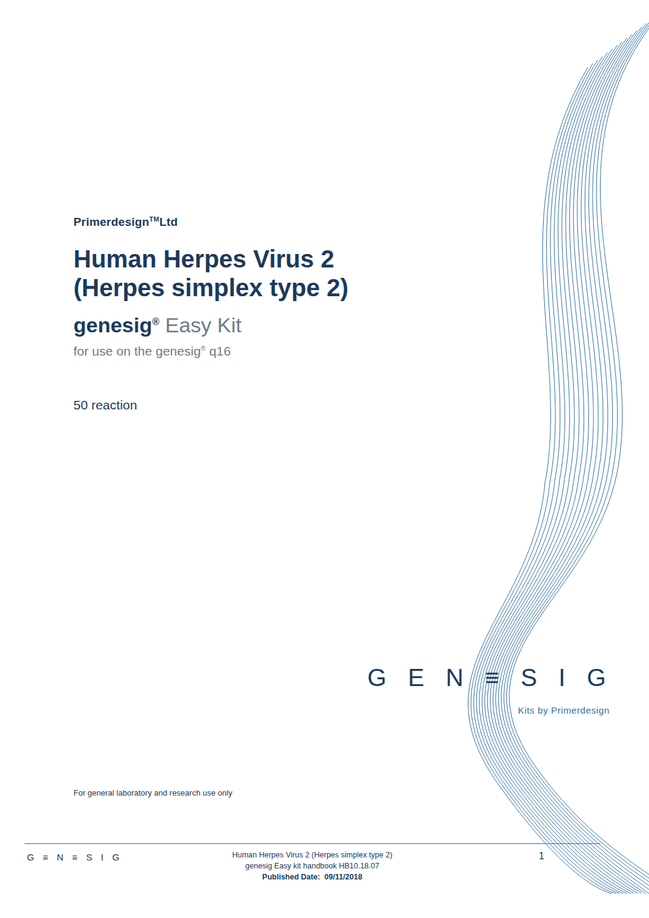PrimerdesignTMLtd
Human Herpes Virus 2
(Herpes simplex type 2)
genesig® Easy Kit
for use on the genesig® q16
50 reaction
G E N ≡ S I G
Kits by Primerdesign
For general laboratory and research use only
G ≡ N ≡ S I G
Human Herpes Virus 2 (Herpes simplex type 2)
genesig Easy kit handbook HB10.18.07
Published Date: 09/11/2018
1